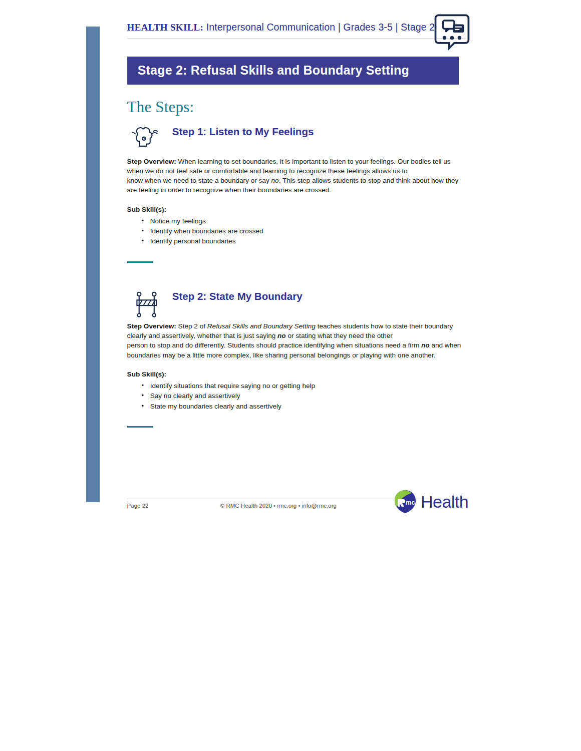HEALTH SKILL: Interpersonal Communication | Grades 3-5 | Stage 2
Stage 2: Refusal Skills and Boundary Setting
The Steps:
Step 1: Listen to My Feelings
Step Overview: When learning to set boundaries, it is important to listen to your feelings. Our bodies tell us when we do not feel safe or comfortable and learning to recognize these feelings allows us to
know when we need to state a boundary or say no. This step allows students to stop and think about how they are feeling in order to recognize when their boundaries are crossed.
Sub Skill(s):
Notice my feelings
Identify when boundaries are crossed
Identify personal boundaries
Step 2: State My Boundary
Step Overview: Step 2 of Refusal Skills and Boundary Setting teaches students how to state their boundary clearly and assertively, whether that is just saying no or stating what they need the other
person to stop and do differently. Students should practice identifying when situations need a firm no and when boundaries may be a little more complex, like sharing personal belongings or playing with one another.
Sub Skill(s):
Identify situations that require saying no or getting help
Say no clearly and assertively
State my boundaries clearly and assertively
Page 22
© RMC Health 2020 • rmc.org • info@rmc.org
mc Health